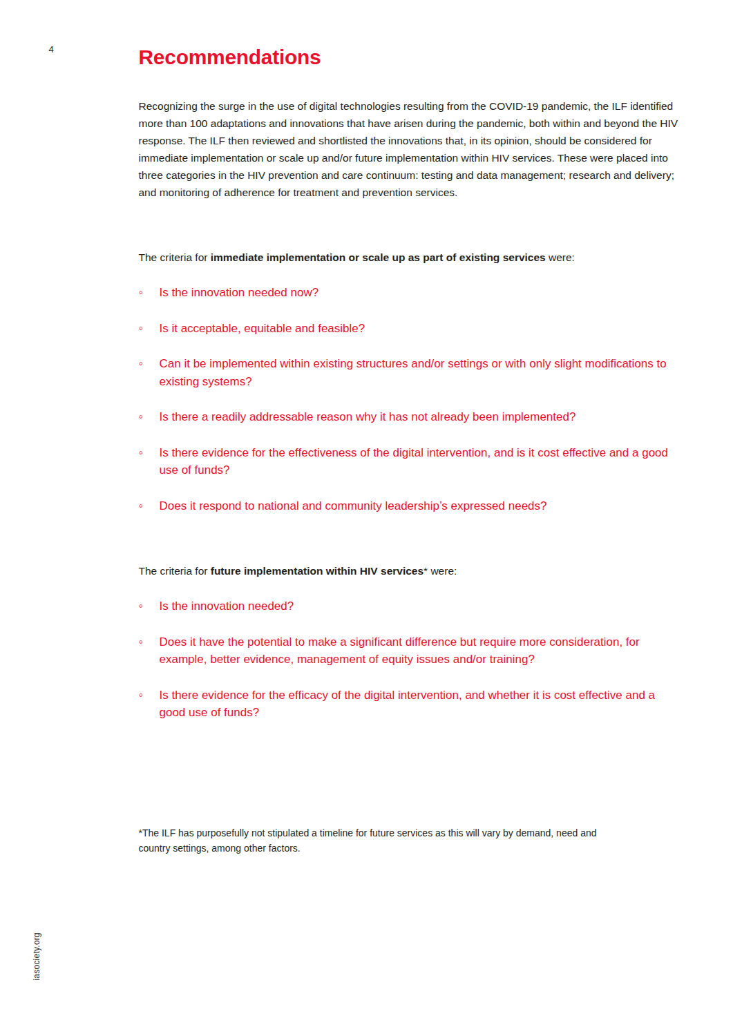4
iasociety.org
Recommendations
Recognizing the surge in the use of digital technologies resulting from the COVID-19 pandemic, the ILF identified more than 100 adaptations and innovations that have arisen during the pandemic, both within and beyond the HIV response. The ILF then reviewed and shortlisted the innovations that, in its opinion, should be considered for immediate implementation or scale up and/or future implementation within HIV services. These were placed into three categories in the HIV prevention and care continuum: testing and data management; research and delivery; and monitoring of adherence for treatment and prevention services.
The criteria for immediate implementation or scale up as part of existing services were:
Is the innovation needed now?
Is it acceptable, equitable and feasible?
Can it be implemented within existing structures and/or settings or with only slight modifications to existing systems?
Is there a readily addressable reason why it has not already been implemented?
Is there evidence for the effectiveness of the digital intervention, and is it cost effective and a good use of funds?
Does it respond to national and community leadership’s expressed needs?
The criteria for future implementation within HIV services* were:
Is the innovation needed?
Does it have the potential to make a significant difference but require more consideration, for example, better evidence, management of equity issues and/or training?
Is there evidence for the efficacy of the digital intervention, and whether it is cost effective and a good use of funds?
*The ILF has purposefully not stipulated a timeline for future services as this will vary by demand, need and country settings, among other factors.